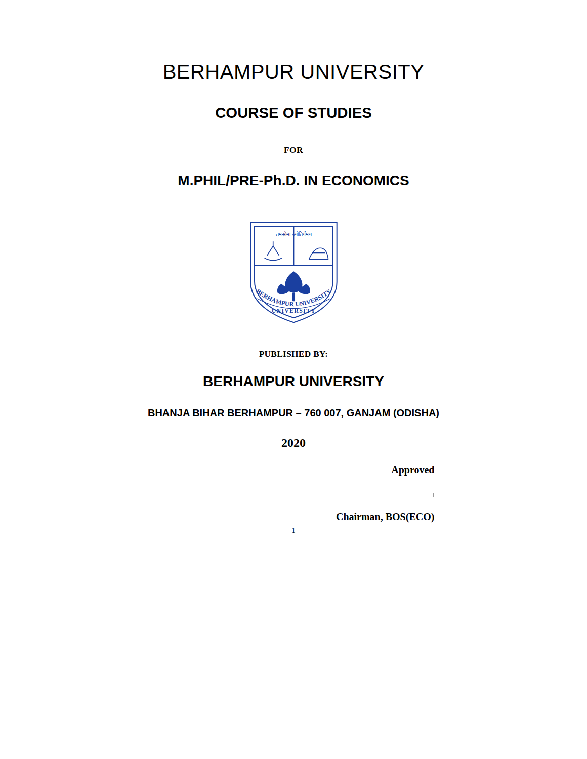BERHAMPUR UNIVERSITY
COURSE OF STUDIES
FOR
M.PHIL/PRE-Ph.D. IN ECONOMICS
तमसोमा ज्योतिर्गमय BERHAMPUR UNIVERSITY UNIVERSITY
PUBLISHED BY:
BERHAMPUR UNIVERSITY
BHANJA BIHAR BERHAMPUR – 760 007, GANJAM (ODISHA)
2020
Approved
Chairman, BOS(ECO)
1